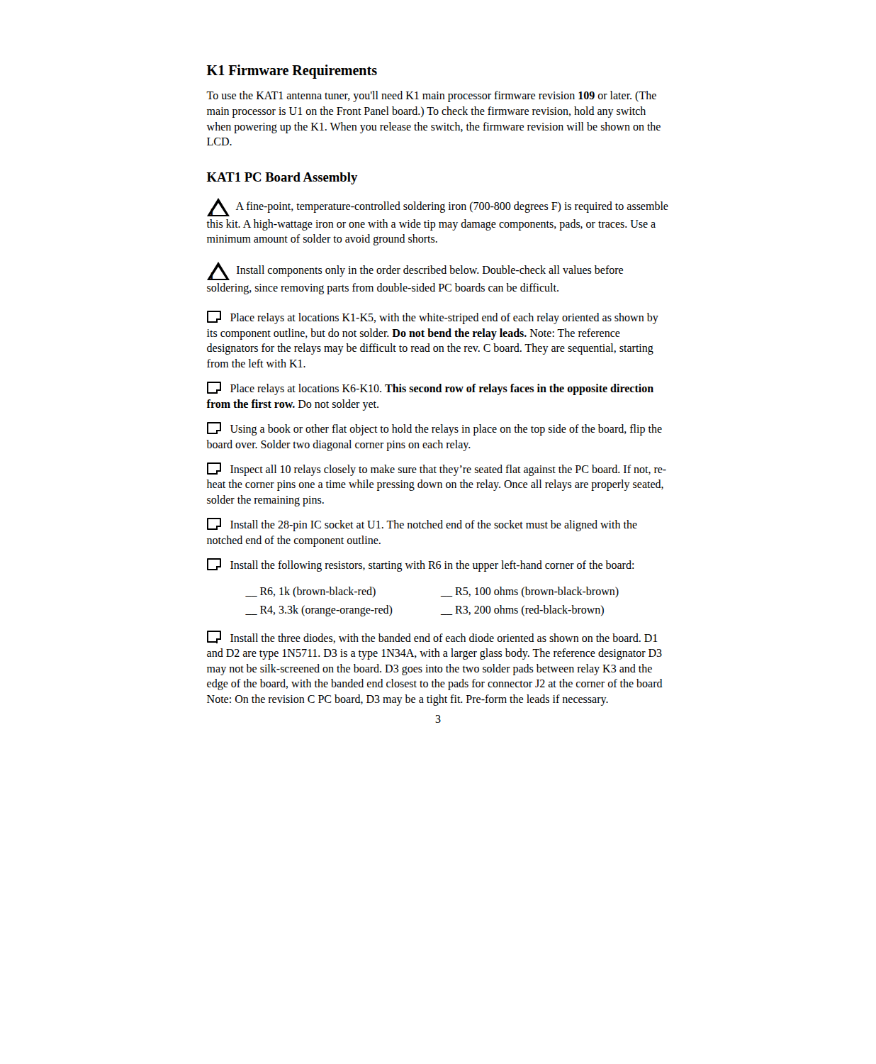K1 Firmware Requirements
To use the KAT1 antenna tuner, you'll need K1 main processor firmware revision 109 or later. (The main processor is U1 on the Front Panel board.) To check the firmware revision, hold any switch when powering up the K1. When you release the switch, the firmware revision will be shown on the LCD.
KAT1 PC Board Assembly
i A fine-point, temperature-controlled soldering iron (700-800 degrees F) is required to assemble this kit. A high-wattage iron or one with a wide tip may damage components, pads, or traces. Use a minimum amount of solder to avoid ground shorts.
i Install components only in the order described below. Double-check all values before soldering, since removing parts from double-sided PC boards can be difficult.
Place relays at locations K1-K5, with the white-striped end of each relay oriented as shown by its component outline, but do not solder. Do not bend the relay leads. Note: The reference designators for the relays may be difficult to read on the rev. C board. They are sequential, starting from the left with K1.
Place relays at locations K6-K10. This second row of relays faces in the opposite direction from the first row. Do not solder yet.
Using a book or other flat object to hold the relays in place on the top side of the board, flip the board over. Solder two diagonal corner pins on each relay.
Inspect all 10 relays closely to make sure that they’re seated flat against the PC board. If not, re-heat the corner pins one a time while pressing down on the relay. Once all relays are properly seated, solder the remaining pins.
Install the 28-pin IC socket at U1. The notched end of the socket must be aligned with the notched end of the component outline.
Install the following resistors, starting with R6 in the upper left-hand corner of the board:
| __ R6, 1k (brown-black-red) | __ R5, 100 ohms (brown-black-brown) |
| __ R4, 3.3k (orange-orange-red) | __ R3, 200 ohms (red-black-brown) |
Install the three diodes, with the banded end of each diode oriented as shown on the board. D1 and D2 are type 1N5711. D3 is a type 1N34A, with a larger glass body. The reference designator D3 may not be silk-screened on the board. D3 goes into the two solder pads between relay K3 and the edge of the board, with the banded end closest to the pads for connector J2 at the corner of the board Note: On the revision C PC board, D3 may be a tight fit. Pre-form the leads if necessary.
3